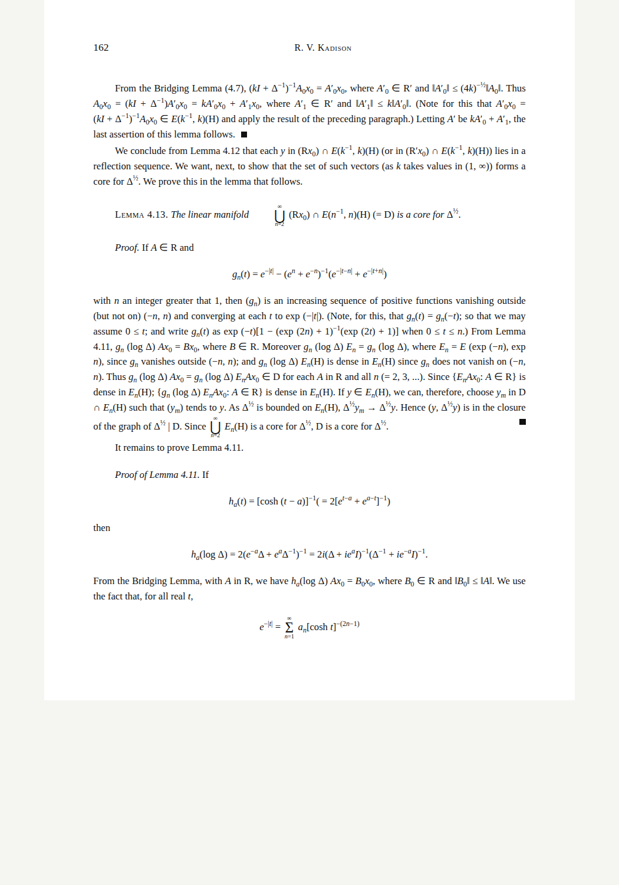162 R. V. Kadison
From the Bridging Lemma (4.7), (kI + Δ−1)−1A0x0 = A′0x0, where A′0 ∈ R′ and ‖A′0‖ ≤ (4k)−½‖A0‖. Thus A0x0 = (kI + Δ−1)A′0x0 = kA′0x0 + A′1x0, where A′1 ∈ R′ and ‖A′1‖ ≤ k‖A′0‖. (Note for this that A′0x0 = (kI + Δ−1)−1A0x0 ∈ E(k−1, k)(H) and apply the result of the preceding paragraph.) Letting A′ be kA′0 + A′1, the last assertion of this lemma follows.
We conclude from Lemma 4.12 that each y in (Rx0) ∩ E(k−1, k)(H) (or in (R′x0) ∩ E(k−1, k)(H)) lies in a reflection sequence. We want, next, to show that the set of such vectors (as k takes values in (1, ∞)) forms a core for Δ½. We prove this in the lemma that follows.
Lemma 4.13. The linear manifold ∞⋃n=2 (Rx0) ∩ E(n−1, n)(H) (= D) is a core for Δ½.
Proof. If A ∈ R and
gn(t) = e−|t| − (en + e−n)−1(e−|t−n| + e−|t+n|)
with n an integer greater that 1, then (gn) is an increasing sequence of positive functions vanishing outside (but not on) (−n, n) and converging at each t to exp (−|t|). (Note, for this, that gn(t) = gn(−t); so that we may assume 0 ≤ t; and write gn(t) as exp (−t)[1 − (exp (2n) + 1)−1(exp (2t) + 1)] when 0 ≤ t ≤ n.) From Lemma 4.11, gn (log Δ) Ax0 = Bx0, where B ∈ R. Moreover gn (log Δ) En = gn (log Δ), where En = E (exp (−n), exp n), since gn vanishes outside (−n, n); and gn (log Δ) En(H) is dense in En(H) since gn does not vanish on (−n, n). Thus gn (log Δ) Ax0 = gn (log Δ) EnAx0 ∈ D for each A in R and all n (= 2, 3, ...). Since {EnAx0: A ∈ R} is dense in En(H); {gn (log Δ) EnAx0: A ∈ R} is dense in En(H). If y ∈ En(H), we can, therefore, choose ym in D ∩ En(H) such that (ym) tends to y. As Δ½ is bounded on En(H), Δ½ym → Δ½y. Hence (y, Δ½y) is in the closure of the graph of Δ½ | D. Since ∞⋃n=2 En(H) is a core for Δ½, D is a core for Δ½.
It remains to prove Lemma 4.11.
Proof of Lemma 4.11. If
ha(t) = [cosh (t − a)]−1( = 2[et−a + ea−t]−1)
then
ha(log Δ) = 2(e−aΔ + eaΔ−1)−1 = 2i(Δ + ieaI)−1(Δ−1 + ie−aI)−1.
From the Bridging Lemma, with A in R, we have ha(log Δ) Ax0 = B0x0, where B0 ∈ R and ‖B0‖ ≤ ‖A‖. We use the fact that, for all real t,
e−|t| = ∞Σn=1 an[cosh t]−(2n−1)